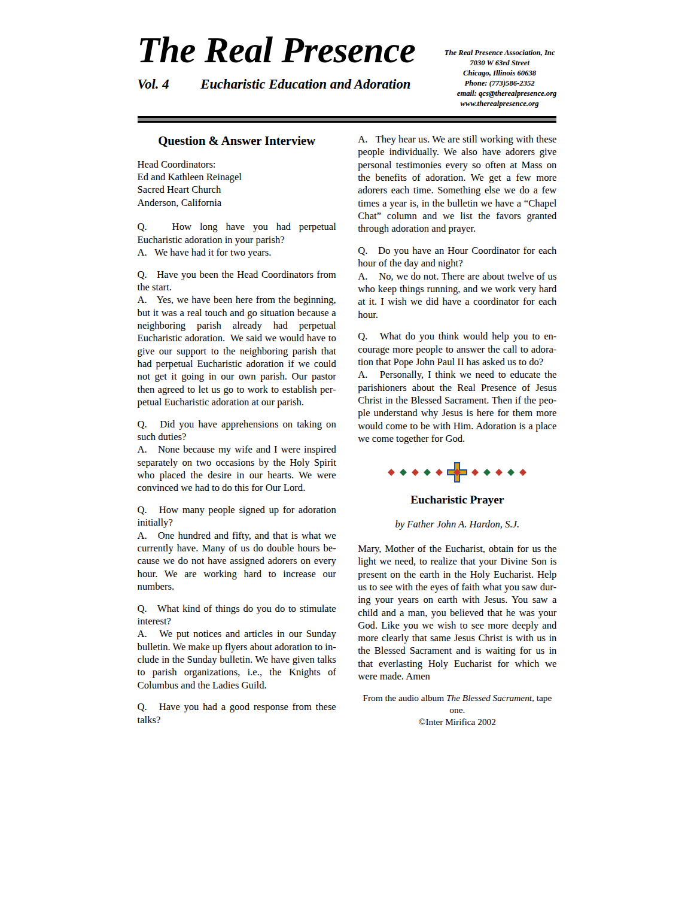The Real Presence
Vol. 4 Eucharistic Education and Adoration
The Real Presence Association, Inc
7030 W 63rd Street
Chicago, Illinois 60638
Phone: (773)586-2352
email: qcs@therealpresence.org
www.therealpresence.org
Question & Answer Interview
Head Coordinators:
Ed and Kathleen Reinagel
Sacred Heart Church
Anderson, California
Q. How long have you had perpetual Eucharistic adoration in your parish?
A. We have had it for two years.
Q. Have you been the Head Coordinators from the start.
A. Yes, we have been here from the beginning, but it was a real touch and go situation because a neighboring parish already had perpetual Eucharistic adoration. We said we would have to give our support to the neighboring parish that had perpetual Eucharistic adoration if we could not get it going in our own parish. Our pastor then agreed to let us go to work to establish perpetual Eucharistic adoration at our parish.
Q. Did you have apprehensions on taking on such duties?
A. None because my wife and I were inspired separately on two occasions by the Holy Spirit who placed the desire in our hearts. We were convinced we had to do this for Our Lord.
Q. How many people signed up for adoration initially?
A. One hundred and fifty, and that is what we currently have. Many of us do double hours because we do not have assigned adorers on every hour. We are working hard to increase our numbers.
Q. What kind of things do you do to stimulate interest?
A. We put notices and articles in our Sunday bulletin. We make up flyers about adoration to include in the Sunday bulletin. We have given talks to parish organizations, i.e., the Knights of Columbus and the Ladies Guild.
Q. Have you had a good response from these talks?
A. They hear us. We are still working with these people individually. We also have adorers give personal testimonies every so often at Mass on the benefits of adoration. We get a few more adorers each time. Something else we do a few times a year is, in the bulletin we have a “Chapel Chat” column and we list the favors granted through adoration and prayer.
Q. Do you have an Hour Coordinator for each hour of the day and night?
A. No, we do not. There are about twelve of us who keep things running, and we work very hard at it. I wish we did have a coordinator for each hour.
Q. What do you think would help you to encourage more people to answer the call to adoration that Pope John Paul II has asked us to do?
A. Personally, I think we need to educate the parishioners about the Real Presence of Jesus Christ in the Blessed Sacrament. Then if the people understand why Jesus is here for them more would come to be with Him. Adoration is a place we come together for God.
Eucharistic Prayer
by Father John A. Hardon, S.J.
Mary, Mother of the Eucharist, obtain for us the light we need, to realize that your Divine Son is present on the earth in the Holy Eucharist. Help us to see with the eyes of faith what you saw during your years on earth with Jesus. You saw a child and a man, you believed that he was your God. Like you we wish to see more deeply and more clearly that same Jesus Christ is with us in the Blessed Sacrament and is waiting for us in that everlasting Holy Eucharist for which we were made. Amen
From the audio album The Blessed Sacrament, tape one.
©Inter Mirifica 2002